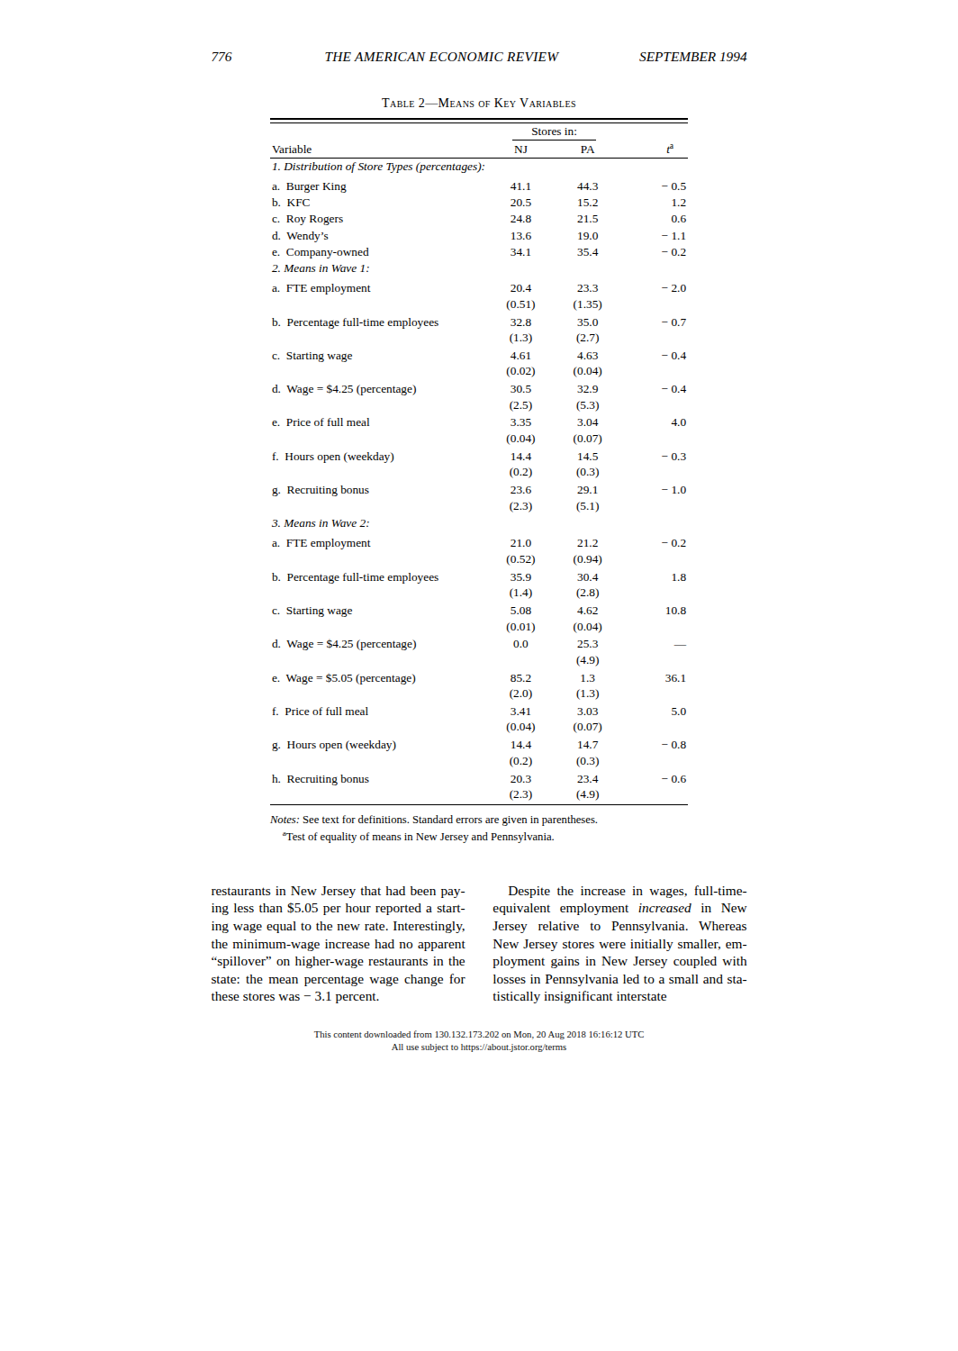776
THE AMERICAN ECONOMIC REVIEW
SEPTEMBER 1994
Table 2—Means of Key Variables
| | Stores in: | |
| Variable | NJ | PA | t a |
| 1. Distribution of Store Types (percentages): | | | |
| a. Burger King | 41.1 | 44.3 | − 0.5 |
| b. KFC | 20.5 | 15.2 | 1.2 |
| c. Roy Rogers | 24.8 | 21.5 | 0.6 |
| d. Wendy’s | 13.6 | 19.0 | − 1.1 |
| e. Company-owned | 34.1 | 35.4 | − 0.2 |
| 2. Means in Wave 1: | | | |
| a. FTE employment | 20.4 | 23.3 | − 2.0 |
| | (0.51) | (1.35) | |
| b. Percentage full-time employees | 32.8 | 35.0 | − 0.7 |
| | (1.3) | (2.7) | |
| c. Starting wage | 4.61 | 4.63 | − 0.4 |
| | (0.02) | (0.04) | |
| d. Wage = $4.25 (percentage) | 30.5 | 32.9 | − 0.4 |
| | (2.5) | (5.3) | |
| e. Price of full meal | 3.35 | 3.04 | 4.0 |
| | (0.04) | (0.07) | |
| f. Hours open (weekday) | 14.4 | 14.5 | − 0.3 |
| | (0.2) | (0.3) | |
| g. Recruiting bonus | 23.6 | 29.1 | − 1.0 |
| | (2.3) | (5.1) | |
| 3. Means in Wave 2: | | | |
| a. FTE employment | 21.0 | 21.2 | − 0.2 |
| | (0.52) | (0.94) | |
| b. Percentage full-time employees | 35.9 | 30.4 | 1.8 |
| | (1.4) | (2.8) | |
| c. Starting wage | 5.08 | 4.62 | 10.8 |
| | (0.01) | (0.04) | |
| d. Wage = $4.25 (percentage) | 0.0 | 25.3 | — |
| | | (4.9) | |
| e. Wage = $5.05 (percentage) | 85.2 | 1.3 | 36.1 |
| | (2.0) | (1.3) | |
| f. Price of full meal | 3.41 | 3.03 | 5.0 |
| | (0.04) | (0.07) | |
| g. Hours open (weekday) | 14.4 | 14.7 | − 0.8 |
| | (0.2) | (0.3) | |
| h. Recruiting bonus | 20.3 | 23.4 | − 0.6 |
| | (2.3) | (4.9) | |
Notes: See text for definitions. Standard errors are given in parentheses.
aTest of equality of means in New Jersey and Pennsylvania.
restaurants in New Jersey that had been paying less than $5.05 per hour reported a starting wage equal to the new rate. Interestingly, the minimum-wage increase had no apparent “spillover” on higher-wage restaurants in the state: the mean percentage wage change for these stores was − 3.1 percent.
Despite the increase in wages, full-time-equivalent employment increased in New Jersey relative to Pennsylvania. Whereas New Jersey stores were initially smaller, employment gains in New Jersey coupled with losses in Pennsylvania led to a small and statistically insignificant interstate
This content downloaded from 130.132.173.202 on Mon, 20 Aug 2018 16:16:12 UTC
All use subject to https://about.jstor.org/terms